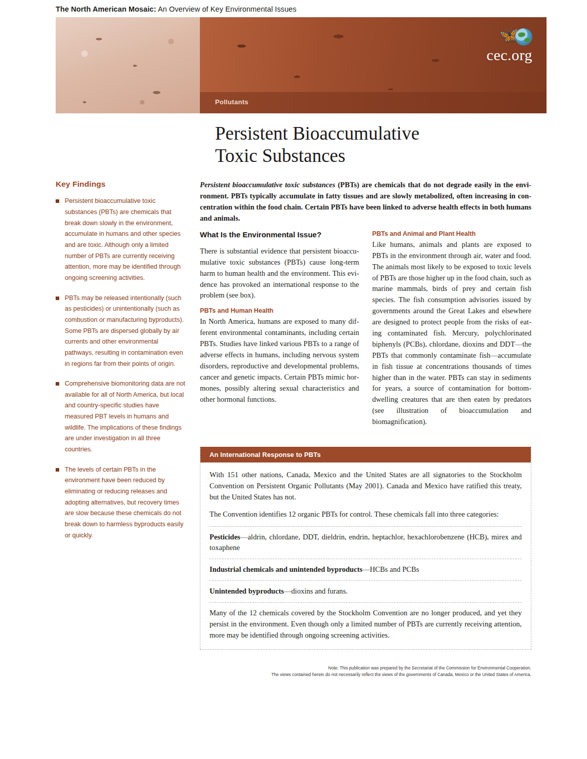The North American Mosaic: An Overview of Key Environmental Issues
Pollutants
🦋 cec.org
Persistent Bioaccumulative
Toxic Substances
Key Findings
Persistent bioaccumulative toxic substances (PBTs) are chemicals that break down slowly in the environment, accumulate in humans and other species and are toxic. Although only a limited number of PBTs are currently receiving attention, more may be identified through ongoing screening activities.
PBTs may be released intentionally (such as pesticides) or unintentionally (such as combustion or manufacturing byproducts). Some PBTs are dispersed globally by air currents and other environmental pathways, resulting in contamination even in regions far from their points of origin.
Comprehensive biomonitoring data are not available for all of North America, but local and country-specific studies have measured PBT levels in humans and wildlife. The implications of these findings are under investigation in all three countries.
The levels of certain PBTs in the environment have been reduced by eliminating or reducing releases and adopting alternatives, but recovery times are slow because these chemicals do not break down to harmless byproducts easily or quickly.
Persistent bioaccumulative toxic substances (PBTs) are chemicals that do not degrade easily in the environment. PBTs typically accumulate in fatty tissues and are slowly metabolized, often increasing in concentration within the food chain. Certain PBTs have been linked to adverse health effects in both humans and animals.
What Is the Environmental Issue?
There is substantial evidence that persistent bioaccumulative toxic substances (PBTs) cause long-term harm to human health and the environment. This evidence has provoked an international response to the problem (see box).
PBTs and Human Health
In North America, humans are exposed to many different environmental contaminants, including certain PBTs. Studies have linked various PBTs to a range of adverse effects in humans, including nervous system disorders, reproductive and developmental problems, cancer and genetic impacts. Certain PBTs mimic hormones, possibly altering sexual characteristics and other hormonal functions.
PBTs and Animal and Plant Health
Like humans, animals and plants are exposed to PBTs in the environment through air, water and food. The animals most likely to be exposed to toxic levels of PBTs are those higher up in the food chain, such as marine mammals, birds of prey and certain fish species. The fish consumption advisories issued by governments around the Great Lakes and elsewhere are designed to protect people from the risks of eating contaminated fish. Mercury, polychlorinated biphenyls (PCBs), chlordane, dioxins and DDT—the PBTs that commonly contaminate fish—accumulate in fish tissue at concentrations thousands of times higher than in the water. PBTs can stay in sediments for years, a source of contamination for bottom-dwelling creatures that are then eaten by predators (see illustration of bioaccumulation and biomagnification).
An International Response to PBTs
With 151 other nations, Canada, Mexico and the United States are all signatories to the Stockholm Convention on Persistent Organic Pollutants (May 2001). Canada and Mexico have ratified this treaty, but the United States has not.
The Convention identifies 12 organic PBTs for control. These chemicals fall into three categories:
Pesticides—aldrin, chlordane, DDT, dieldrin, endrin, heptachlor, hexachlorobenzene (HCB), mirex and toxaphene
Industrial chemicals and unintended byproducts—HCBs and PCBs
Unintended byproducts—dioxins and furans.
Many of the 12 chemicals covered by the Stockholm Convention are no longer produced, and yet they persist in the environment. Even though only a limited number of PBTs are currently receiving attention, more may be identified through ongoing screening activities.
Note: This publication was prepared by the Secretariat of the Commission for Environmental Cooperation.
The views contained herein do not necessarily reflect the views of the governments of Canada, Mexico or the United States of America.